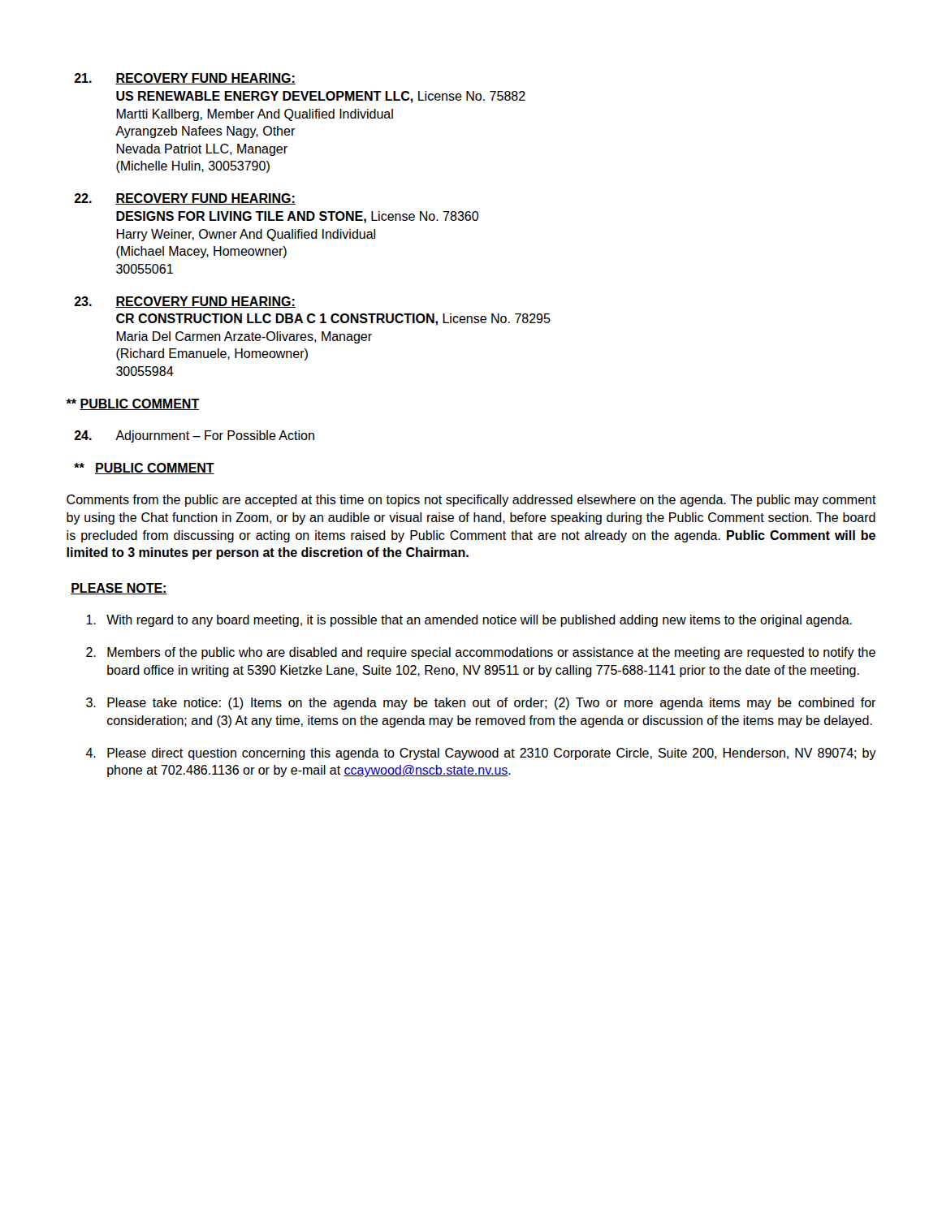21.
RECOVERY FUND HEARING:
US RENEWABLE ENERGY DEVELOPMENT LLC, License No. 75882
Martti Kallberg, Member And Qualified Individual
Ayrangzeb Nafees Nagy, Other
Nevada Patriot LLC, Manager
(Michelle Hulin, 30053790)
22.
RECOVERY FUND HEARING:
DESIGNS FOR LIVING TILE AND STONE, License No. 78360
Harry Weiner, Owner And Qualified Individual
(Michael Macey, Homeowner)
30055061
23.
RECOVERY FUND HEARING:
CR CONSTRUCTION LLC DBA C 1 CONSTRUCTION, License No. 78295
Maria Del Carmen Arzate-Olivares, Manager
(Richard Emanuele, Homeowner)
30055984
** PUBLIC COMMENT
24.
Adjournment – For Possible Action
** PUBLIC COMMENT
Comments from the public are accepted at this time on topics not specifically addressed elsewhere on the agenda. The public may comment by using the Chat function in Zoom, or by an audible or visual raise of hand, before speaking during the Public Comment section. The board is precluded from discussing or acting on items raised by Public Comment that are not already on the agenda. Public Comment will be limited to 3 minutes per person at the discretion of the Chairman.
PLEASE NOTE:
With regard to any board meeting, it is possible that an amended notice will be published adding new items to the original agenda.
Members of the public who are disabled and require special accommodations or assistance at the meeting are requested to notify the board office in writing at 5390 Kietzke Lane, Suite 102, Reno, NV 89511 or by calling 775-688-1141 prior to the date of the meeting.
Please take notice: (1) Items on the agenda may be taken out of order; (2) Two or more agenda items may be combined for consideration; and (3) At any time, items on the agenda may be removed from the agenda or discussion of the items may be delayed.
Please direct question concerning this agenda to Crystal Caywood at 2310 Corporate Circle, Suite 200, Henderson, NV 89074; by phone at 702.486.1136 or or by e-mail at ccaywood@nscb.state.nv.us.